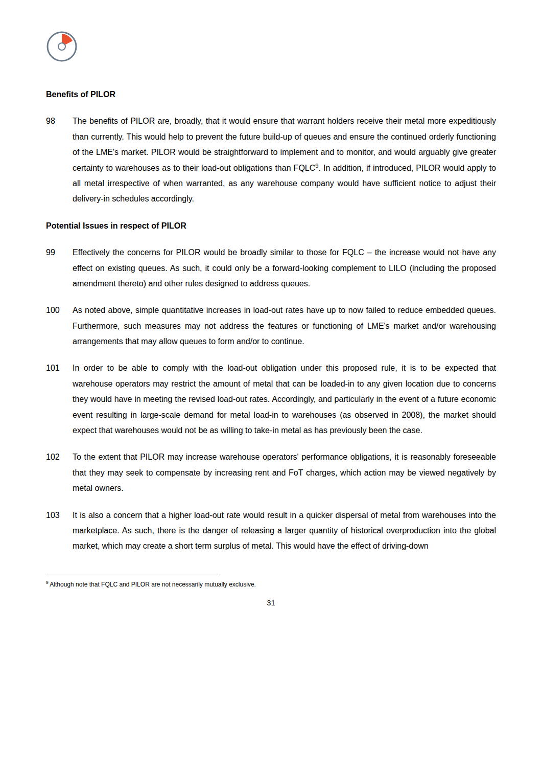Benefits of PILOR
98
The benefits of PILOR are, broadly, that it would ensure that warrant holders receive their metal more expeditiously than currently. This would help to prevent the future build-up of queues and ensure the continued orderly functioning of the LME's market. PILOR would be straightforward to implement and to monitor, and would arguably give greater certainty to warehouses as to their load-out obligations than FQLC9. In addition, if introduced, PILOR would apply to all metal irrespective of when warranted, as any warehouse company would have sufficient notice to adjust their delivery-in schedules accordingly.
Potential Issues in respect of PILOR
99
Effectively the concerns for PILOR would be broadly similar to those for FQLC – the increase would not have any effect on existing queues. As such, it could only be a forward-looking complement to LILO (including the proposed amendment thereto) and other rules designed to address queues.
100
As noted above, simple quantitative increases in load-out rates have up to now failed to reduce embedded queues. Furthermore, such measures may not address the features or functioning of LME's market and/or warehousing arrangements that may allow queues to form and/or to continue.
101
In order to be able to comply with the load-out obligation under this proposed rule, it is to be expected that warehouse operators may restrict the amount of metal that can be loaded-in to any given location due to concerns they would have in meeting the revised load-out rates. Accordingly, and particularly in the event of a future economic event resulting in large-scale demand for metal load-in to warehouses (as observed in 2008), the market should expect that warehouses would not be as willing to take-in metal as has previously been the case.
102
To the extent that PILOR may increase warehouse operators' performance obligations, it is reasonably foreseeable that they may seek to compensate by increasing rent and FoT charges, which action may be viewed negatively by metal owners.
103
It is also a concern that a higher load-out rate would result in a quicker dispersal of metal from warehouses into the marketplace. As such, there is the danger of releasing a larger quantity of historical overproduction into the global market, which may create a short term surplus of metal. This would have the effect of driving-down
9 Although note that FQLC and PILOR are not necessarily mutually exclusive.
31